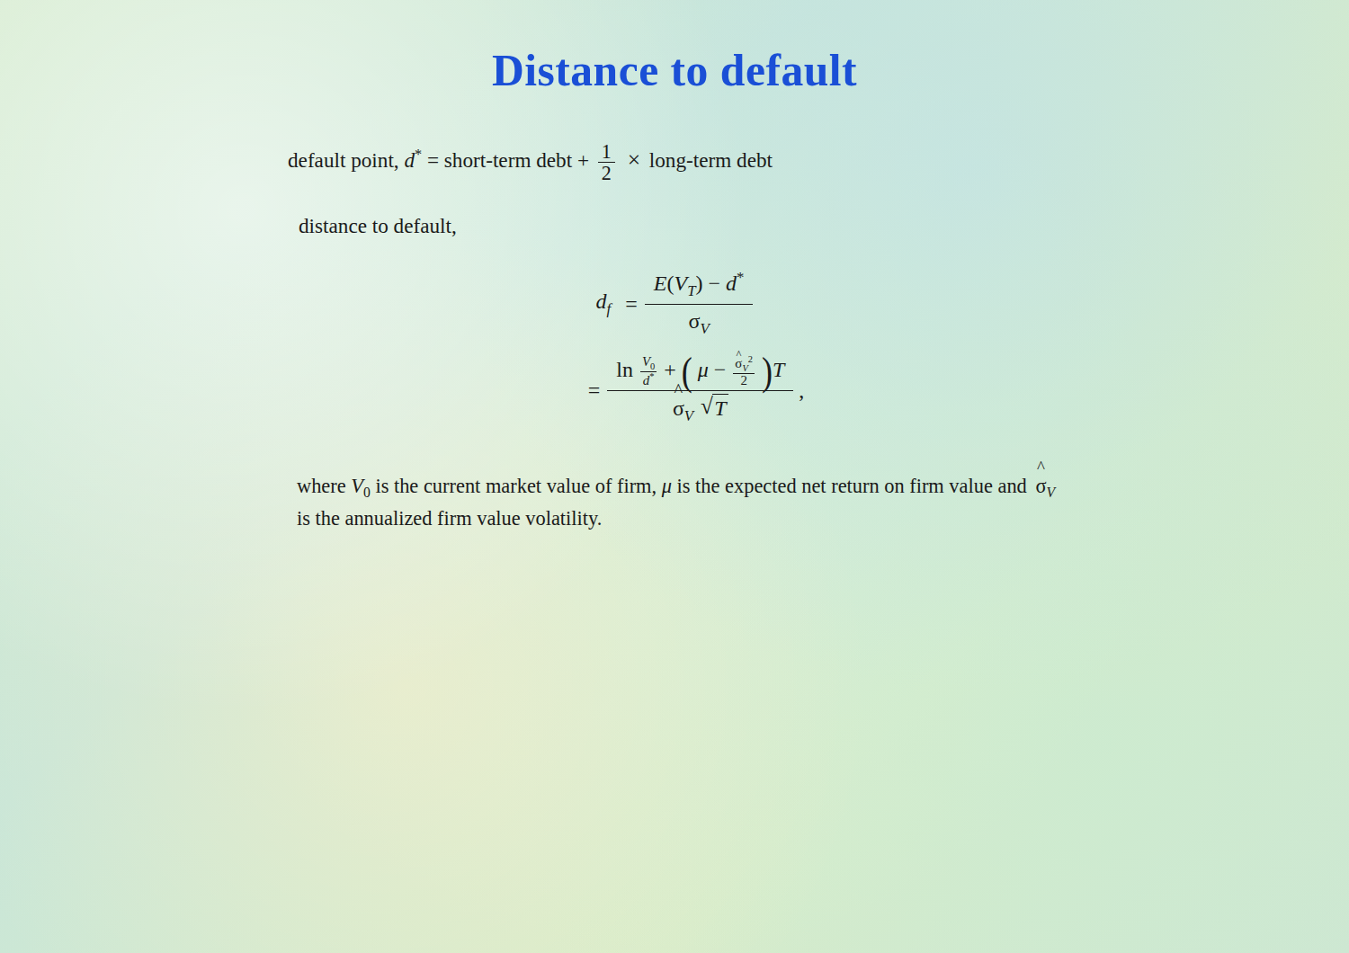Distance to default
default point, d* = short-term debt + 12 × long-term debt
distance to default,
df = E(VT) − d* σV
= ln V 0 d* + ( μ − σV 22 ) T σV T ,
where V 0 is the current market value of firm, μ is the expected net return on firm value and σV is the annualized firm value volatility.